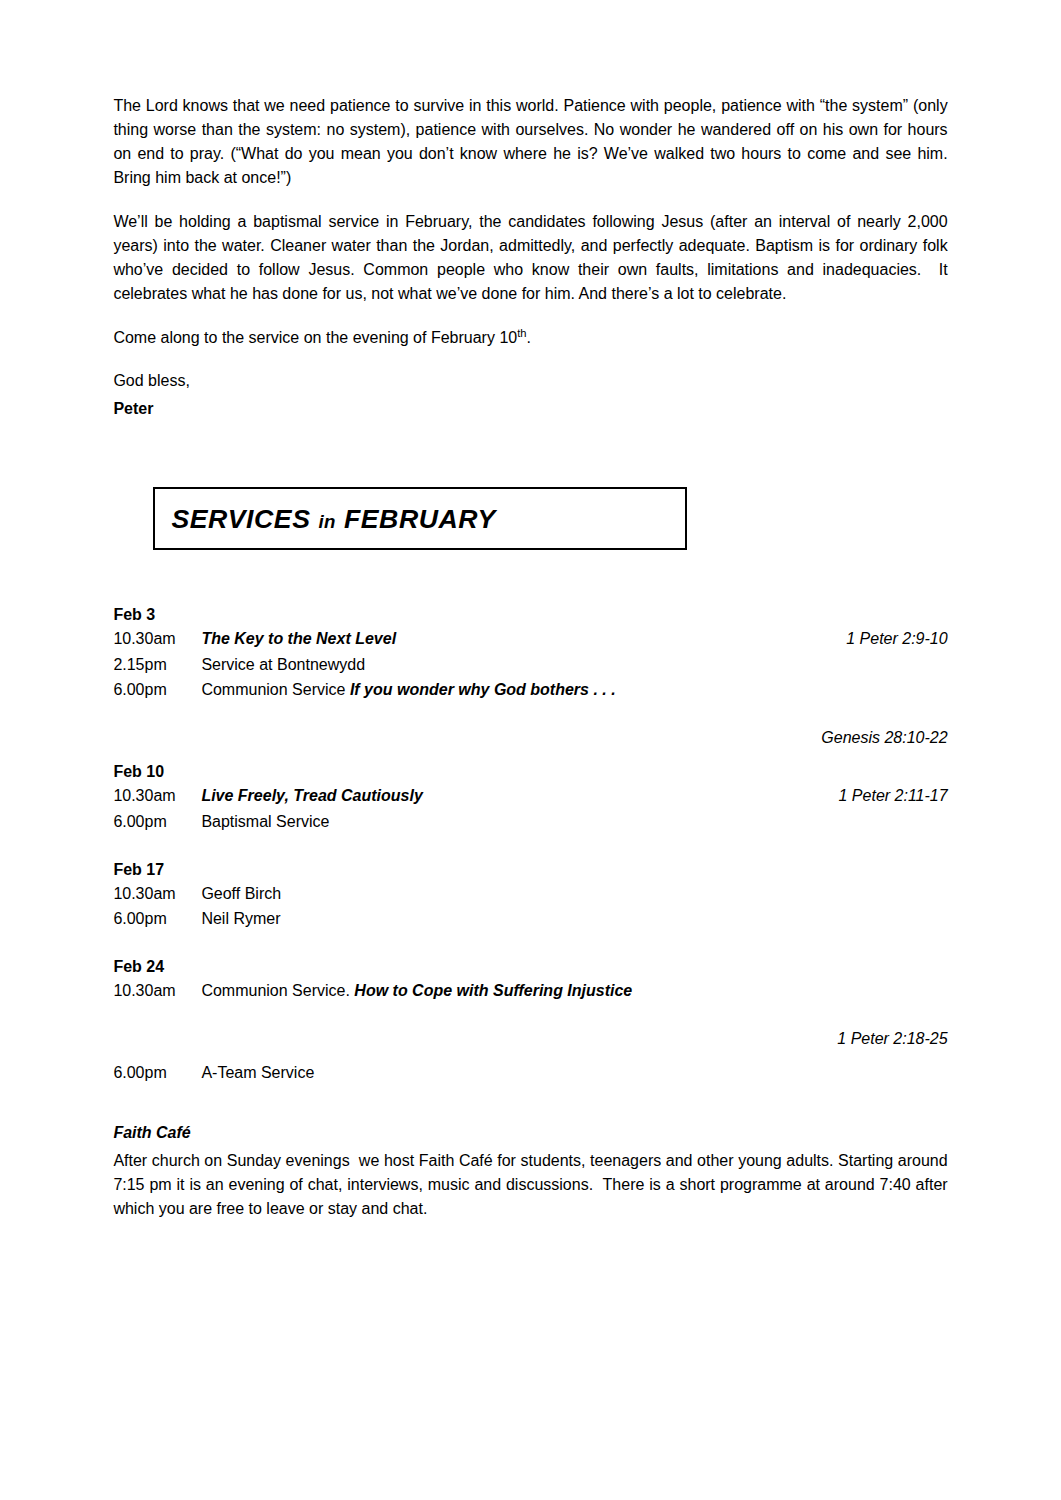The Lord knows that we need patience to survive in this world. Patience with people, patience with “the system” (only thing worse than the system: no system), patience with ourselves. No wonder he wandered off on his own for hours on end to pray. (“What do you mean you don’t know where he is? We’ve walked two hours to come and see him. Bring him back at once!”)
We’ll be holding a baptismal service in February, the candidates following Jesus (after an interval of nearly 2,000 years) into the water. Cleaner water than the Jordan, admittedly, and perfectly adequate. Baptism is for ordinary folk who’ve decided to follow Jesus. Common people who know their own faults, limitations and inadequacies. It celebrates what he has done for us, not what we’ve done for him. And there’s a lot to celebrate.
Come along to the service on the evening of February 10th.
God bless,
Peter
SERVICES in FEBRUARY
Feb 3
| 10.30am | The Key to the Next Level | 1 Peter 2:9-10 |
| 2.15pm | Service at Bontnewydd |
| 6.00pm | Communion Service If you wonder why God bothers . . . |
Genesis 28:10-22
Feb 10
| 10.30am | Live Freely, Tread Cautiously | 1 Peter 2:11-17 |
| 6.00pm | Baptismal Service |
Feb 17
| 10.30am | Geoff Birch |
| 6.00pm | Neil Rymer |
Feb 24
| 10.30am | Communion Service. How to Cope with Suffering Injustice |
1 Peter 2:18-25
| 6.00pm | A-Team Service |
Faith Café
After church on Sunday evenings we host Faith Café for students, teenagers and other young adults. Starting around 7:15 pm it is an evening of chat, interviews, music and discussions. There is a short programme at around 7:40 after which you are free to leave or stay and chat.